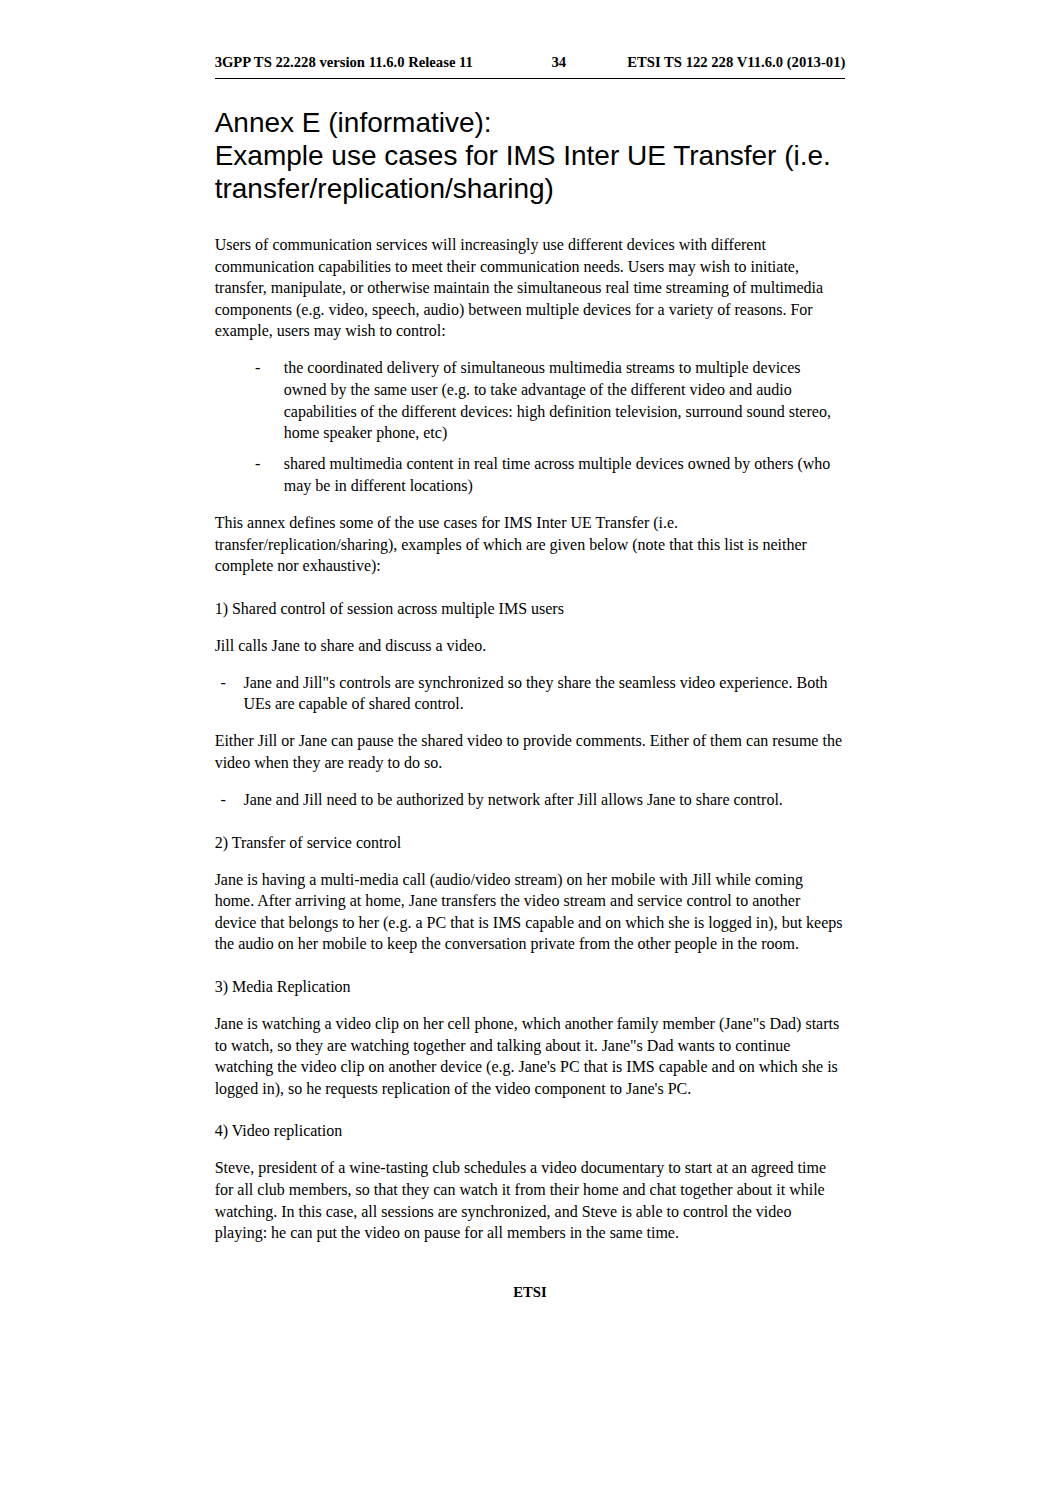3GPP TS 22.228 version 11.6.0 Release 11
34
ETSI TS 122 228 V11.6.0 (2013-01)
Annex E (informative):
Example use cases for IMS Inter UE Transfer (i.e. transfer/replication/sharing)
Users of communication services will increasingly use different devices with different communication capabilities to meet their communication needs. Users may wish to initiate, transfer, manipulate, or otherwise maintain the simultaneous real time streaming of multimedia components (e.g. video, speech, audio) between multiple devices for a variety of reasons. For example, users may wish to control:
the coordinated delivery of simultaneous multimedia streams to multiple devices owned by the same user (e.g. to take advantage of the different video and audio capabilities of the different devices: high definition television, surround sound stereo, home speaker phone, etc)
shared multimedia content in real time across multiple devices owned by others (who may be in different locations)
This annex defines some of the use cases for IMS Inter UE Transfer (i.e. transfer/replication/sharing), examples of which are given below (note that this list is neither complete nor exhaustive):
1) Shared control of session across multiple IMS users
Jill calls Jane to share and discuss a video.
Jane and Jill"s controls are synchronized so they share the seamless video experience. Both UEs are capable of shared control.
Either Jill or Jane can pause the shared video to provide comments. Either of them can resume the video when they are ready to do so.
Jane and Jill need to be authorized by network after Jill allows Jane to share control.
2) Transfer of service control
Jane is having a multi-media call (audio/video stream) on her mobile with Jill while coming home. After arriving at home, Jane transfers the video stream and service control to another device that belongs to her (e.g. a PC that is IMS capable and on which she is logged in), but keeps the audio on her mobile to keep the conversation private from the other people in the room.
3) Media Replication
Jane is watching a video clip on her cell phone, which another family member (Jane"s Dad) starts to watch, so they are watching together and talking about it. Jane"s Dad wants to continue watching the video clip on another device (e.g. Jane's PC that is IMS capable and on which she is logged in), so he requests replication of the video component to Jane's PC.
4) Video replication
Steve, president of a wine-tasting club schedules a video documentary to start at an agreed time for all club members, so that they can watch it from their home and chat together about it while watching. In this case, all sessions are synchronized, and Steve is able to control the video playing: he can put the video on pause for all members in the same time.
ETSI